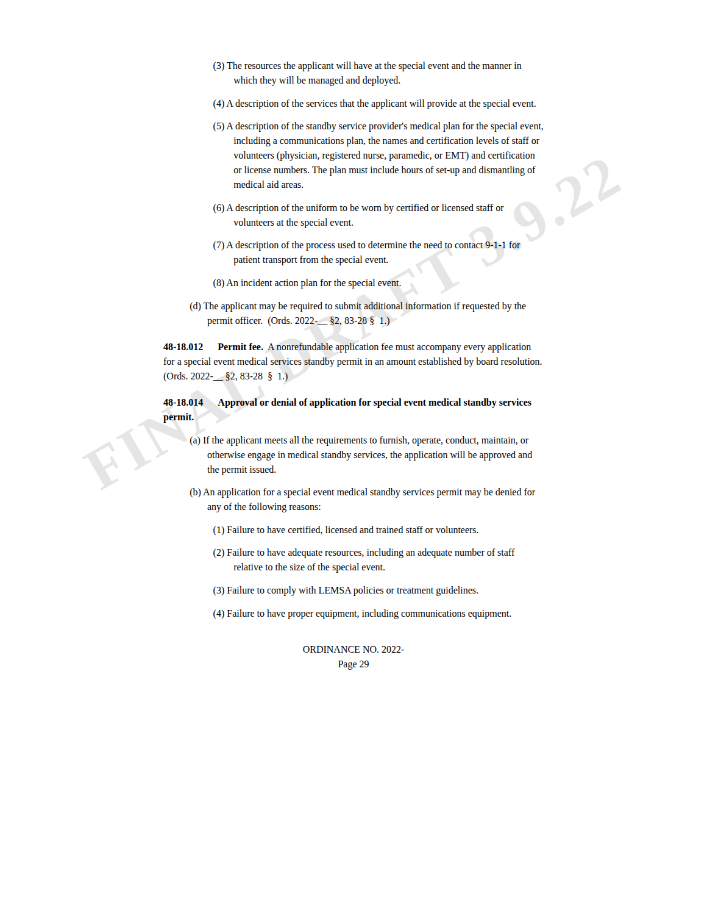FINAL DRAFT 3.9.22
(3) The resources the applicant will have at the special event and the manner in which they will be managed and deployed.
(4) A description of the services that the applicant will provide at the special event.
(5) A description of the standby service provider's medical plan for the special event, including a communications plan, the names and certification levels of staff or volunteers (physician, registered nurse, paramedic, or EMT) and certification or license numbers. The plan must include hours of set-up and dismantling of medical aid areas.
(6) A description of the uniform to be worn by certified or licensed staff or volunteers at the special event.
(7) A description of the process used to determine the need to contact 9-1-1 for patient transport from the special event.
(8) An incident action plan for the special event.
(d) The applicant may be required to submit additional information if requested by the permit officer. (Ords. 2022-__ §2, 83-28 § 1.)
48-18.012 Permit fee. A nonrefundable application fee must accompany every application for a special event medical services standby permit in an amount established by board resolution. (Ords. 2022-__ §2, 83-28 § 1.)
48-18.014 Approval or denial of application for special event medical standby services permit.
(a) If the applicant meets all the requirements to furnish, operate, conduct, maintain, or otherwise engage in medical standby services, the application will be approved and the permit issued.
(b) An application for a special event medical standby services permit may be denied for any of the following reasons:
(1) Failure to have certified, licensed and trained staff or volunteers.
(2) Failure to have adequate resources, including an adequate number of staff relative to the size of the special event.
(3) Failure to comply with LEMSA policies or treatment guidelines.
(4) Failure to have proper equipment, including communications equipment.
ORDINANCE NO. 2022- Page 29